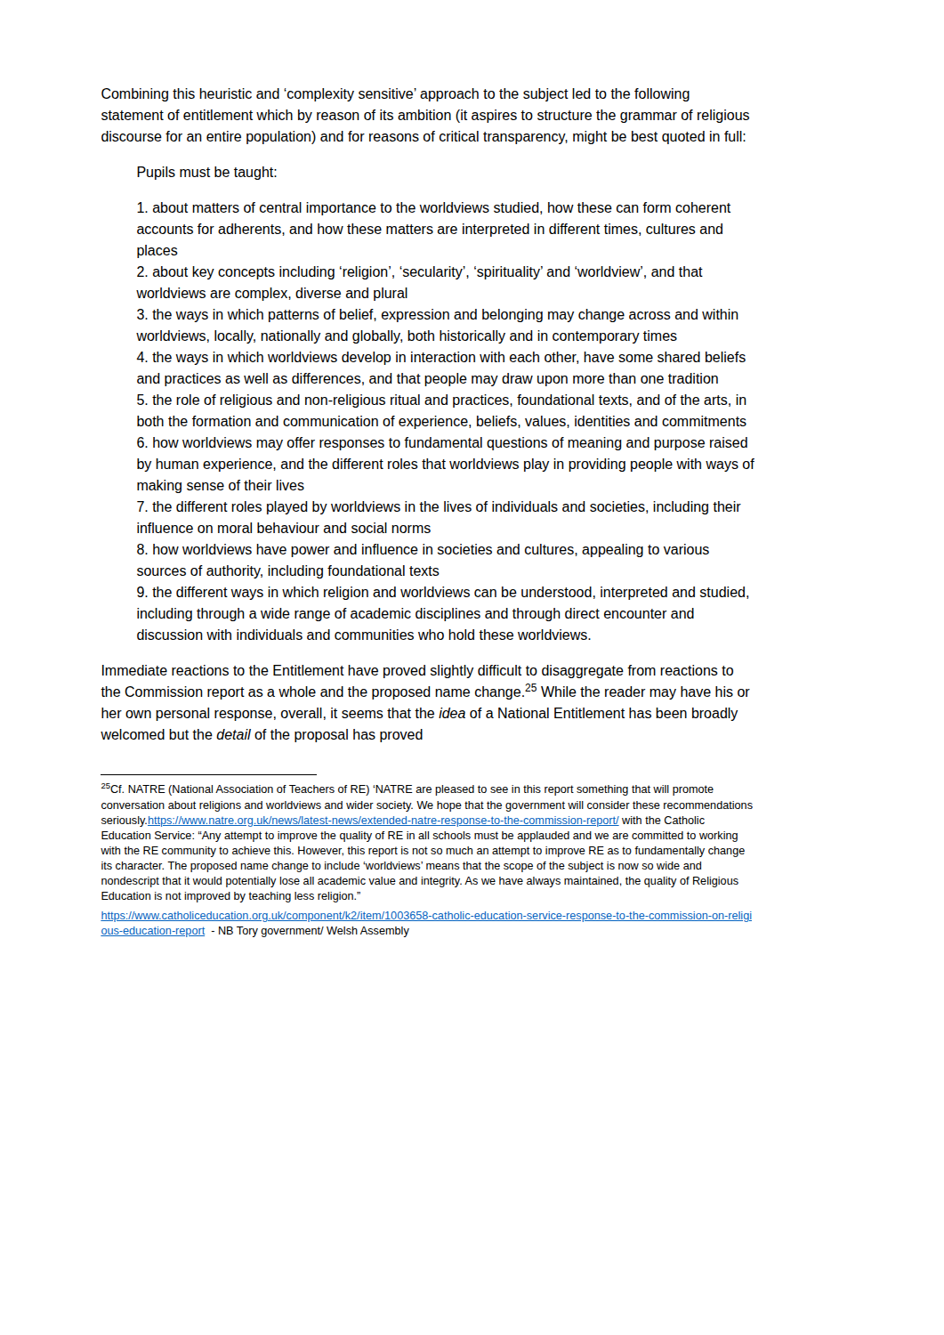Combining this heuristic and ‘complexity sensitive’ approach to the subject led to the following statement of entitlement which by reason of its ambition (it aspires to structure the grammar of religious discourse for an entire population) and for reasons of critical transparency, might be best quoted in full:
Pupils must be taught:
1. about matters of central importance to the worldviews studied, how these can form coherent accounts for adherents, and how these matters are interpreted in different times, cultures and places
2. about key concepts including ‘religion’, ‘secularity’, ‘spirituality’ and ‘worldview’, and that worldviews are complex, diverse and plural
3. the ways in which patterns of belief, expression and belonging may change across and within worldviews, locally, nationally and globally, both historically and in contemporary times
4. the ways in which worldviews develop in interaction with each other, have some shared beliefs and practices as well as differences, and that people may draw upon more than one tradition
5. the role of religious and non-religious ritual and practices, foundational texts, and of the arts, in both the formation and communication of experience, beliefs, values, identities and commitments
6. how worldviews may offer responses to fundamental questions of meaning and purpose raised by human experience, and the different roles that worldviews play in providing people with ways of making sense of their lives
7. the different roles played by worldviews in the lives of individuals and societies, including their influence on moral behaviour and social norms
8. how worldviews have power and influence in societies and cultures, appealing to various sources of authority, including foundational texts
9. the different ways in which religion and worldviews can be understood, interpreted and studied, including through a wide range of academic disciplines and through direct encounter and discussion with individuals and communities who hold these worldviews.
Immediate reactions to the Entitlement have proved slightly difficult to disaggregate from reactions to the Commission report as a whole and the proposed name change.25 While the reader may have his or her own personal response, overall, it seems that the idea of a National Entitlement has been broadly welcomed but the detail of the proposal has proved
25Cf. NATRE (National Association of Teachers of RE) ‘NATRE are pleased to see in this report something that will promote conversation about religions and worldviews and wider society. We hope that the government will consider these recommendations seriously.https://www.natre.org.uk/news/latest-news/extended-natre-response-to-the-commission-report/ with the Catholic Education Service: “Any attempt to improve the quality of RE in all schools must be applauded and we are committed to working with the RE community to achieve this. However, this report is not so much an attempt to improve RE as to fundamentally change its character. The proposed name change to include ‘worldviews’ means that the scope of the subject is now so wide and nondescript that it would potentially lose all academic value and integrity. As we have always maintained, the quality of Religious Education is not improved by teaching less religion.”
https://www.catholiceducation.org.uk/component/k2/item/1003658-catholic-education-service-response-to-the-commission-on-religious-education-report - NB Tory government/ Welsh Assembly